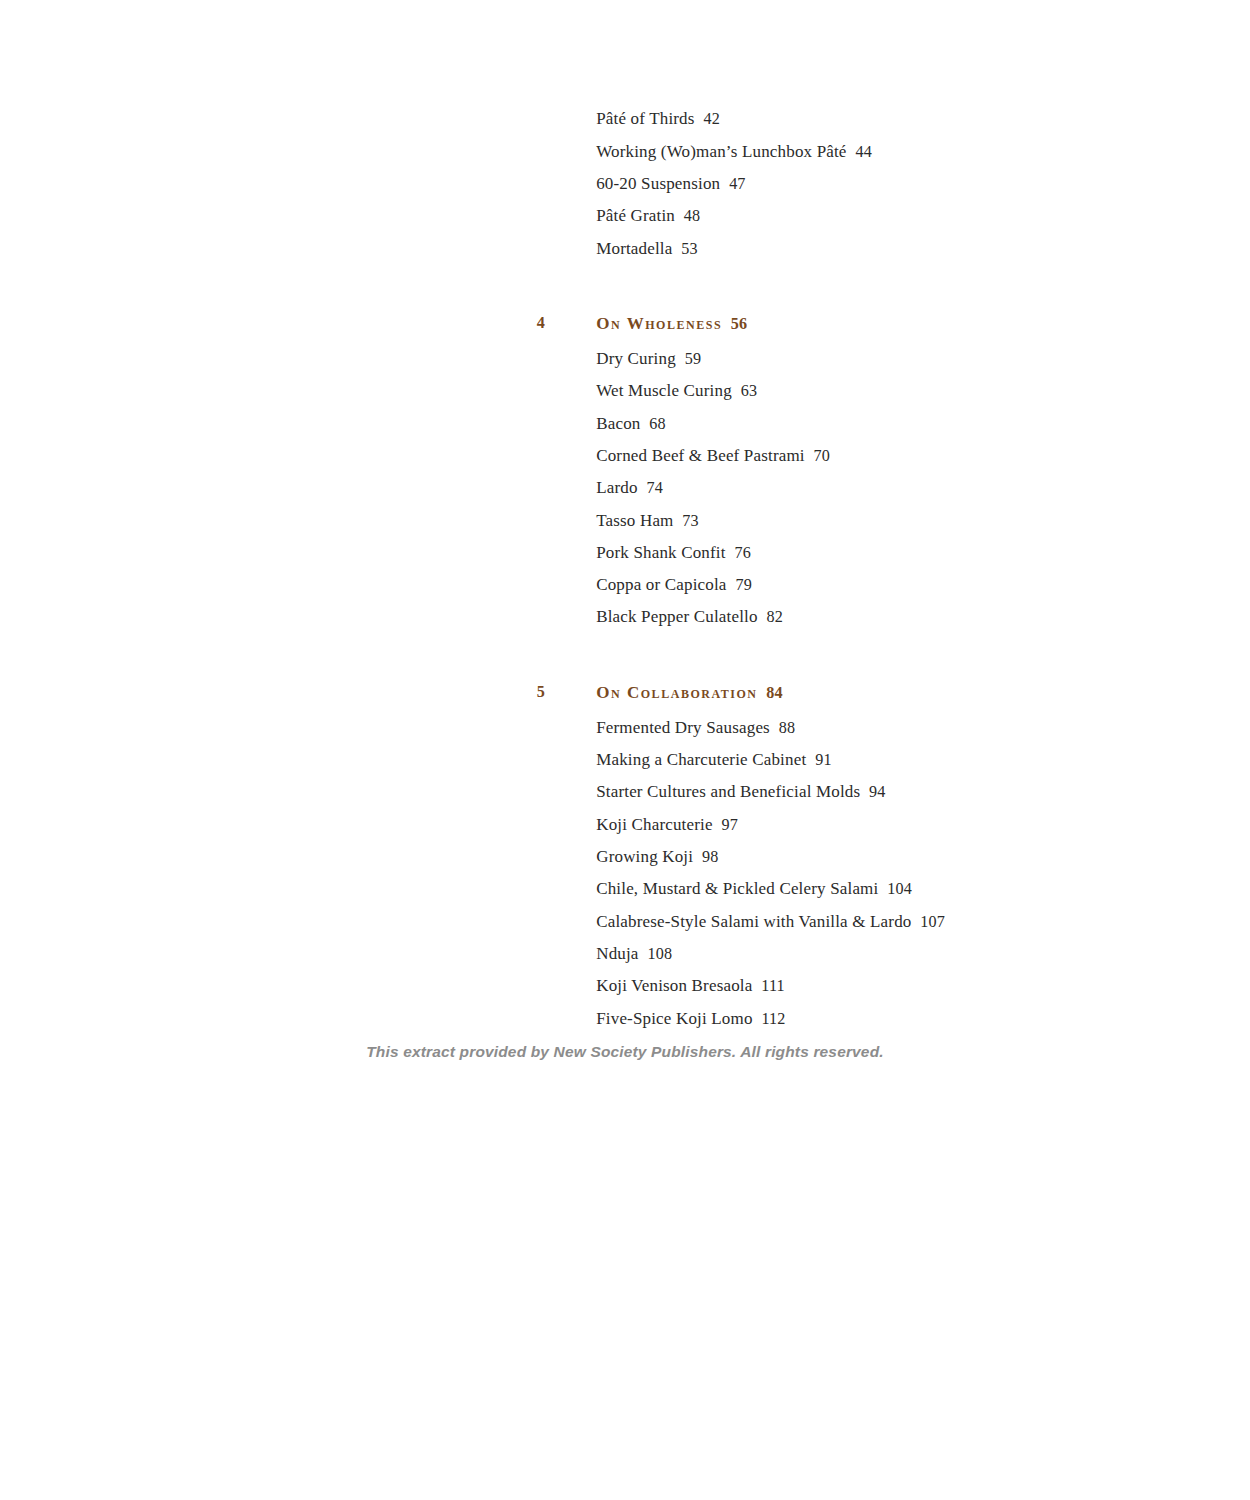Pâté of Thirds 42
Working (Wo)man’s Lunchbox Pâté 44
60-20 Suspension 47
Pâté Gratin 48
Mortadella 53
4 On Wholeness 56
Dry Curing 59
Wet Muscle Curing 63
Bacon 68
Corned Beef & Beef Pastrami 70
Lardo 74
Tasso Ham 73
Pork Shank Confit 76
Coppa or Capicola 79
Black Pepper Culatello 82
5 On Collaboration 84
Fermented Dry Sausages 88
Making a Charcuterie Cabinet 91
Starter Cultures and Beneficial Molds 94
Koji Charcuterie 97
Growing Koji 98
Chile, Mustard & Pickled Celery Salami 104
Calabrese-Style Salami with Vanilla & Lardo 107
Nduja 108
Koji Venison Bresaola 111
Five-Spice Koji Lomo 112
This extract provided by New Society Publishers. All rights reserved.